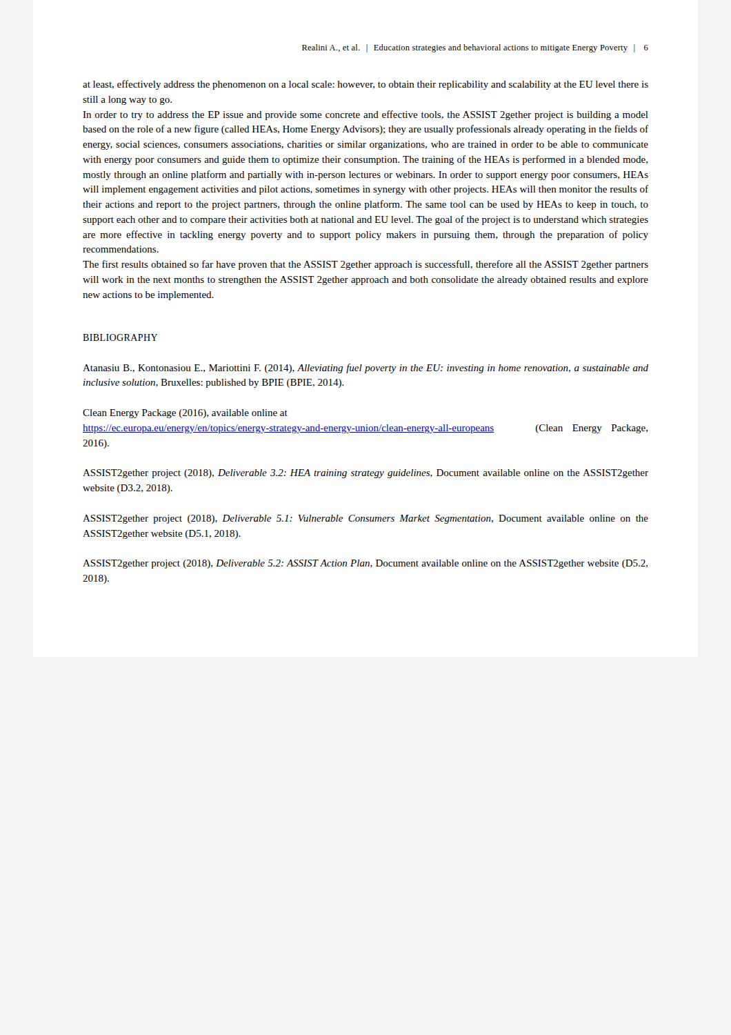Realini A., et al. | Education strategies and behavioral actions to mitigate Energy Poverty | 6
at least, effectively address the phenomenon on a local scale: however, to obtain their replicability and scalability at the EU level there is still a long way to go.
In order to try to address the EP issue and provide some concrete and effective tools, the ASSIST 2gether project is building a model based on the role of a new figure (called HEAs, Home Energy Advisors); they are usually professionals already operating in the fields of energy, social sciences, consumers associations, charities or similar organizations, who are trained in order to be able to communicate with energy poor consumers and guide them to optimize their consumption. The training of the HEAs is performed in a blended mode, mostly through an online platform and partially with in-person lectures or webinars. In order to support energy poor consumers, HEAs will implement engagement activities and pilot actions, sometimes in synergy with other projects. HEAs will then monitor the results of their actions and report to the project partners, through the online platform. The same tool can be used by HEAs to keep in touch, to support each other and to compare their activities both at national and EU level. The goal of the project is to understand which strategies are more effective in tackling energy poverty and to support policy makers in pursuing them, through the preparation of policy recommendations.
The first results obtained so far have proven that the ASSIST 2gether approach is successfull, therefore all the ASSIST 2gether partners will work in the next months to strengthen the ASSIST 2gether approach and both consolidate the already obtained results and explore new actions to be implemented.
BIBLIOGRAPHY
Atanasiu B., Kontonasiou E., Mariottini F. (2014), Alleviating fuel poverty in the EU: investing in home renovation, a sustainable and inclusive solution, Bruxelles: published by BPIE (BPIE, 2014).
Clean Energy Package (2016), available online at
https://ec.europa.eu/energy/en/topics/energy-strategy-and-energy-union/clean-energy-all-europeans (Clean Energy Package, 2016).
ASSIST2gether project (2018), Deliverable 3.2: HEA training strategy guidelines, Document available online on the ASSIST2gether website (D3.2, 2018).
ASSIST2gether project (2018), Deliverable 5.1: Vulnerable Consumers Market Segmentation, Document available online on the ASSIST2gether website (D5.1, 2018).
ASSIST2gether project (2018), Deliverable 5.2: ASSIST Action Plan, Document available online on the ASSIST2gether website (D5.2, 2018).